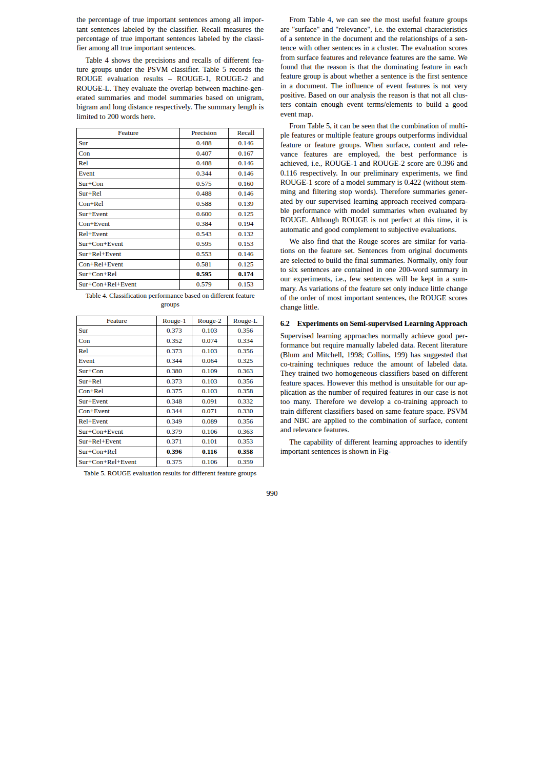the percentage of true important sentences among all important sentences labeled by the classifier. Recall measures the percentage of true important sentences labeled by the classifier among all true important sentences.
Table 4 shows the precisions and recalls of different feature groups under the PSVM classifier. Table 5 records the ROUGE evaluation results – ROUGE-1, ROUGE-2 and ROUGE-L. They evaluate the overlap between machine-generated summaries and model summaries based on unigram, bigram and long distance respectively. The summary length is limited to 200 words here.
| Feature | Precision | Recall |
| --- | --- | --- |
| Sur | 0.488 | 0.146 |
| Con | 0.407 | 0.167 |
| Rel | 0.488 | 0.146 |
| Event | 0.344 | 0.146 |
| Sur+Con | 0.575 | 0.160 |
| Sur+Rel | 0.488 | 0.146 |
| Con+Rel | 0.588 | 0.139 |
| Sur+Event | 0.600 | 0.125 |
| Con+Event | 0.384 | 0.194 |
| Rel+Event | 0.543 | 0.132 |
| Sur+Con+Event | 0.595 | 0.153 |
| Sur+Rel+Event | 0.553 | 0.146 |
| Con+Rel+Event | 0.581 | 0.125 |
| Sur+Con+Rel | 0.595 | 0.174 |
| Sur+Con+Rel+Event | 0.579 | 0.153 |
Table 4. Classification performance based on different feature groups
| Feature | Rouge-1 | Rouge-2 | Rouge-L |
| --- | --- | --- | --- |
| Sur | 0.373 | 0.103 | 0.356 |
| Con | 0.352 | 0.074 | 0.334 |
| Rel | 0.373 | 0.103 | 0.356 |
| Event | 0.344 | 0.064 | 0.325 |
| Sur+Con | 0.380 | 0.109 | 0.363 |
| Sur+Rel | 0.373 | 0.103 | 0.356 |
| Con+Rel | 0.375 | 0.103 | 0.358 |
| Sur+Event | 0.348 | 0.091 | 0.332 |
| Con+Event | 0.344 | 0.071 | 0.330 |
| Rel+Event | 0.349 | 0.089 | 0.356 |
| Sur+Con+Event | 0.379 | 0.106 | 0.363 |
| Sur+Rel+Event | 0.371 | 0.101 | 0.353 |
| Sur+Con+Rel | 0.396 | 0.116 | 0.358 |
| Sur+Con+Rel+Event | 0.375 | 0.106 | 0.359 |
Table 5. ROUGE evaluation results for different feature groups
From Table 4, we can see the most useful feature groups are "surface" and "relevance", i.e. the external characteristics of a sentence in the document and the relationships of a sentence with other sentences in a cluster. The evaluation scores from surface features and relevance features are the same. We found that the reason is that the dominating feature in each feature group is about whether a sentence is the first sentence in a document. The influence of event features is not very positive. Based on our analysis the reason is that not all clusters contain enough event terms/elements to build a good event map.
From Table 5, it can be seen that the combination of multiple features or multiple feature groups outperforms individual feature or feature groups. When surface, content and relevance features are employed, the best performance is achieved, i.e., ROUGE-1 and ROUGE-2 score are 0.396 and 0.116 respectively. In our preliminary experiments, we find ROUGE-1 score of a model summary is 0.422 (without stemming and filtering stop words). Therefore summaries generated by our supervised learning approach received comparable performance with model summaries when evaluated by ROUGE. Although ROUGE is not perfect at this time, it is automatic and good complement to subjective evaluations.
We also find that the Rouge scores are similar for variations on the feature set. Sentences from original documents are selected to build the final summaries. Normally, only four to six sentences are contained in one 200-word summary in our experiments, i.e., few sentences will be kept in a summary. As variations of the feature set only induce little change of the order of most important sentences, the ROUGE scores change little.
6.2 Experiments on Semi-supervised Learning Approach
Supervised learning approaches normally achieve good performance but require manually labeled data. Recent literature (Blum and Mitchell, 1998; Collins, 199) has suggested that co-training techniques reduce the amount of labeled data. They trained two homogeneous classifiers based on different feature spaces. However this method is unsuitable for our application as the number of required features in our case is not too many. Therefore we develop a co-training approach to train different classifiers based on same feature space. PSVM and NBC are applied to the combination of surface, content and relevance features.
The capability of different learning approaches to identify important sentences is shown in Fig-
990